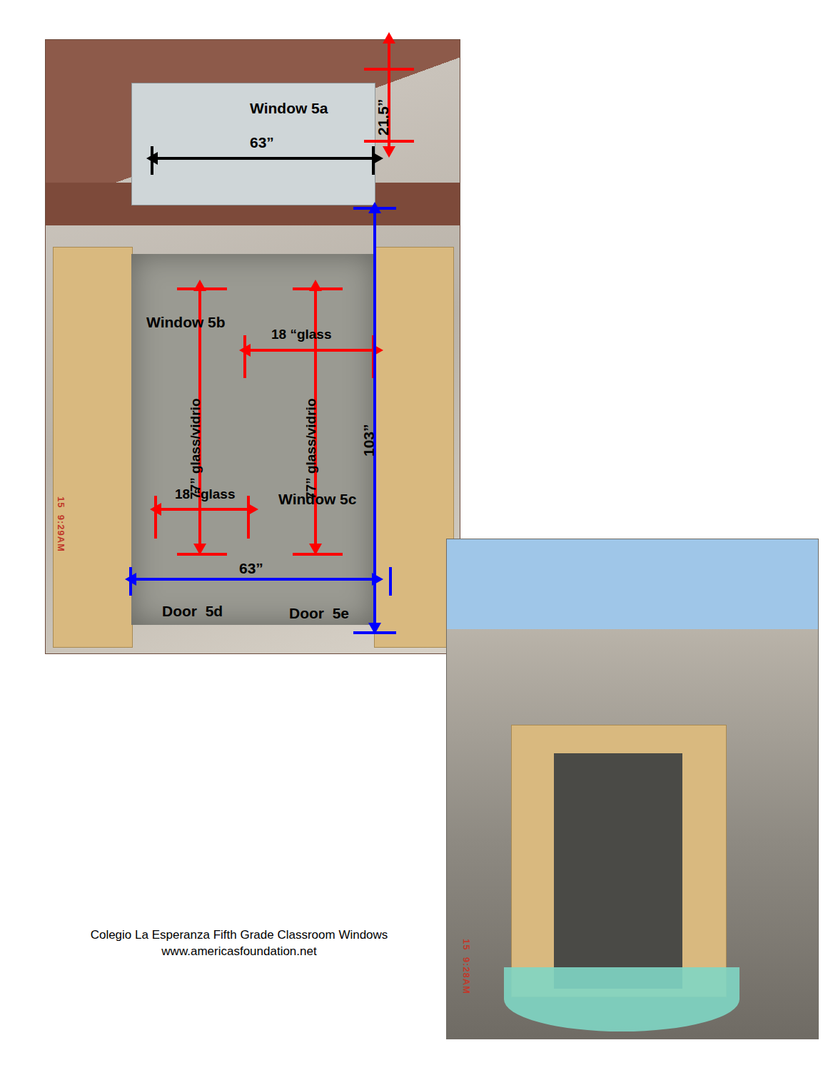15 9:29AM
15 9:28AM
21.5”
Window 5a
63”
77” glass/vidrio
77” glass/vidrio
18 “glass
18 “glass
Window 5b
Window 5c
103”
63”
Door 5d
Door 5e
Colegio La Esperanza Fifth Grade Classroom Windows
www.americasfoundation.net